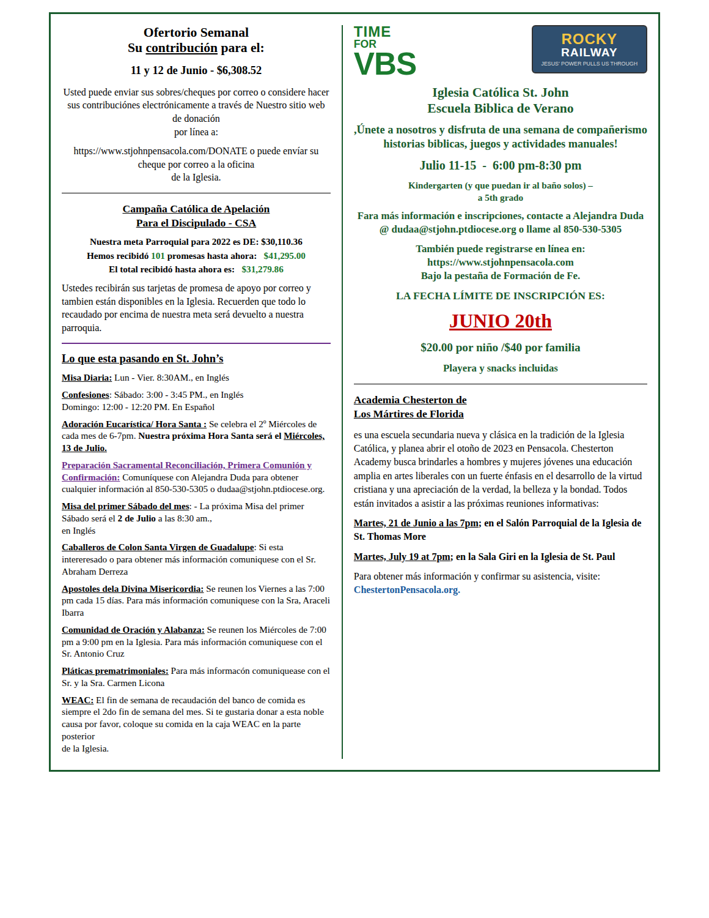Ofertorio Semanal
Su contribución para el:
11 y 12 de Junio - $6,308.52
Usted puede enviar sus sobres/cheques por correo o considere hacer sus contribuciónes electrónicamente a través de Nuestro sitio web de donación
por línea a:
https://www.stjohnpensacola.com/DONATE o puede envíar su cheque por correo a la oficina
de la Iglesia.
Campaña Católica de Apelación
Para el Discipulado - CSA
Nuestra meta Parroquial para 2022 es DE: $30,110.36
Hemos recibidó 101 promesas hasta ahora: $41,295.00
El total recibidó hasta ahora es: $31,279.86
Ustedes recibirán sus tarjetas de promesa de apoyo por correo y tambien están disponibles en la Iglesia. Recuerden que todo lo recaudado por encima de nuestra meta será devuelto a nuestra parroquia.
Lo que esta pasando en St. John’s
Misa Diaria: Lun - Vier. 8:30AM., en Inglés
Confesiones: Sábado: 3:00 - 3:45 PM., en Inglés
Domingo: 12:00 - 12:20 PM. En Español
Adoración Eucarística/ Hora Santa : Se celebra el 2º Miércoles de cada mes de 6-7pm. Nuestra próxima Hora Santa será el Miércoles, 13 de Julio.
Preparación Sacramental Reconciliación, Primera Comunión y Confirmación: Comuníquese con Alejandra Duda para obtener cualquier información al 850-530-5305 o dudaa@stjohn.ptdiocese.org.
Misa del primer Sábado del mes: - La próxima Misa del primer Sábado será el 2 de Julio a las 8:30 am.,
en Inglés
Caballeros de Colon Santa Virgen de Guadalupe: Si esta intereresado o para obtener más información comuniquese con el Sr. Abraham Derreza
Apostoles dela Divina Misericordia: Se reunen los Viernes a las 7:00 pm cada 15 días. Para más información comuniquese con la Sra, Araceli Ibarra
Comunidad de Oración y Alabanza: Se reunen los Miércoles de 7:00 pm a 9:00 pm en la Iglesia. Para más información comuniquese con el Sr. Antonio Cruz
Pláticas prematrimoniales: Para más informacón comuniquease con el Sr. y la Sra. Carmen Licona
WEAC: El fin de semana de recaudación del banco de comida es siempre el 2do fin de semana del mes. Si te gustaria donar a esta noble causa por favor, coloque su comida en la caja WEAC en la parte posterior
de la Iglesia.
TIME
FOR
VBS
ROCKY
RAILWAY
JESUS' POWER PULLS US THROUGH
Iglesia Católica St. John
Escuela Biblica de Verano
,Únete a nosotros y disfruta de una semana de compañerismo historias biblicas, juegos y actividades manuales!
Julio 11-15 - 6:00 pm-8:30 pm
Kindergarten (y que puedan ir al baño solos) –
a 5th grado
Fara más información e inscripciones, contacte a Alejandra Duda @ dudaa@stjohn.ptdiocese.org o llame al 850-530-5305
También puede registrarse en línea en:
https://www.stjohnpensacola.com
Bajo la pestaña de Formación de Fe.
LA FECHA LÍMITE DE INSCRIPCIÓN ES:
JUNIO 20th
$20.00 por niño /$40 por familia
Playera y snacks incluidas
Academia Chesterton de
Los Mártires de Florida
es una escuela secundaria nueva y clásica en la tradición de la Iglesia Católica, y planea abrir el otoño de 2023 en Pensacola. Chesterton Academy busca brindarles a hombres y mujeres jóvenes una educación amplia en artes liberales con un fuerte énfasis en el desarrollo de la virtud cristiana y una apreciación de la verdad, la belleza y la bondad. Todos están invitados a asistir a las próximas reuniones informativas:
Martes, 21 de Junio a las 7pm; en el Salón Parroquial de la Iglesia de St. Thomas More
Martes, July 19 at 7pm; en la Sala Giri en la Iglesia de St. Paul
Para obtener más información y confirmar su asistencia, visite: ChestertonPensacola.org.